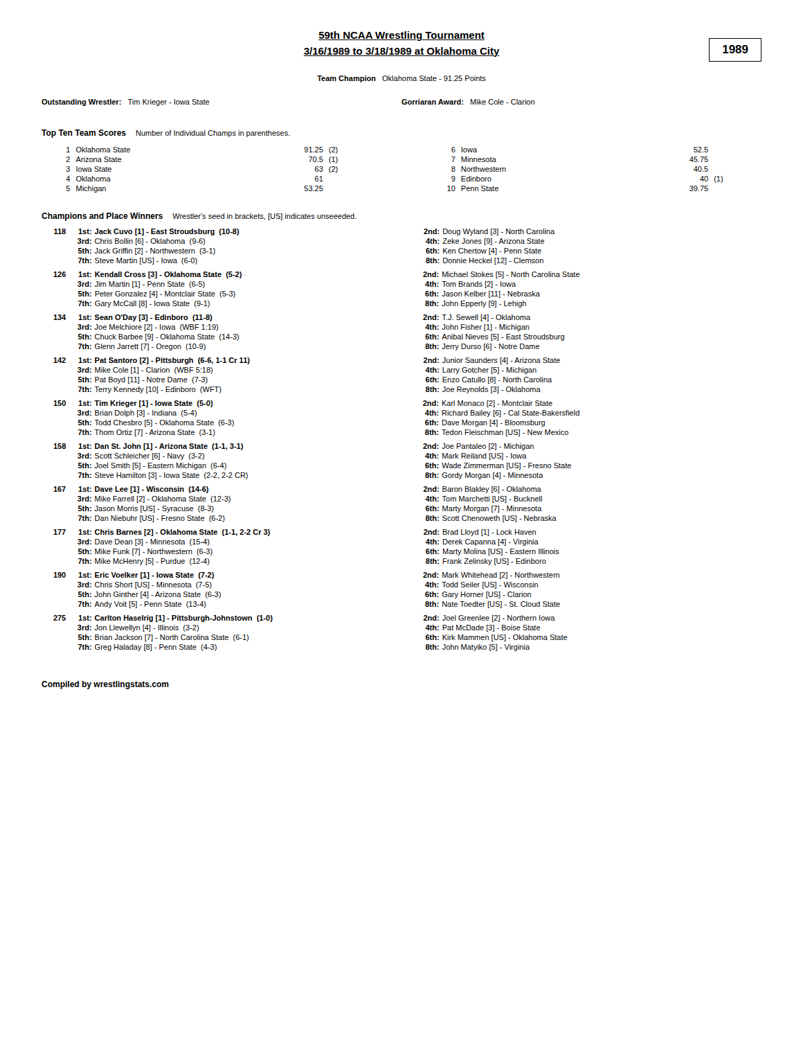1989
59th NCAA Wrestling Tournament 3/16/1989 to 3/18/1989 at Oklahoma City
Team Champion Oklahoma State - 91.25 Points
Outstanding Wrestler: Tim Krieger - Iowa State
Gorriaran Award: Mike Cole - Clarion
Top Ten Team ScoresNumber of Individual Champs in parentheses.
| 1 | Oklahoma State | 91.25 | (2) | | 6 | Iowa | 52.5 | |
| 2 | Arizona State | 70.5 | (1) | | 7 | Minnesota | 45.75 | |
| 3 | Iowa State | 63 | (2) | | 8 | Northwestern | 40.5 | |
| 4 | Oklahoma | 61 | | | 9 | Edinboro | 40 | (1) |
| 5 | Michigan | 53.25 | | | 10 | Penn State | 39.75 | |
Champions and Place WinnersWrestler's seed in brackets, [US] indicates unseeeded.
| 118 | 1st: | Jack Cuvo [1] - East Stroudsburg (10-8) | 2nd: | Doug Wyland [3] - North Carolina |
| | 3rd: | Chris Bollin [6] - Oklahoma (9-6) | 4th: | Zeke Jones [9] - Arizona State |
| | 5th: | Jack Griffin [2] - Northwestern (3-1) | 6th: | Ken Chertow [4] - Penn State |
| | 7th: | Steve Martin [US] - Iowa (6-0) | 8th: | Donnie Heckel [12] - Clemson |
| 126 | 1st: | Kendall Cross [3] - Oklahoma State (5-2) | 2nd: | Michael Stokes [5] - North Carolina State |
| | 3rd: | Jim Martin [1] - Penn State (6-5) | 4th: | Tom Brands [2] - Iowa |
| | 5th: | Peter Gonzalez [4] - Montclair State (5-3) | 6th: | Jason Kelber [11] - Nebraska |
| | 7th: | Gary McCall [8] - Iowa State (9-1) | 8th: | John Epperly [9] - Lehigh |
| 134 | 1st: | Sean O'Day [3] - Edinboro (11-8) | 2nd: | T.J. Sewell [4] - Oklahoma |
| | 3rd: | Joe Melchiore [2] - Iowa (WBF 1:19) | 4th: | John Fisher [1] - Michigan |
| | 5th: | Chuck Barbee [9] - Oklahoma State (14-3) | 6th: | Anibal Nieves [5] - East Stroudsburg |
| | 7th: | Glenn Jarrett [7] - Oregon (10-9) | 8th: | Jerry Durso [6] - Notre Dame |
| 142 | 1st: | Pat Santoro [2] - Pittsburgh (6-6, 1-1 Cr 11) | 2nd: | Junior Saunders [4] - Arizona State |
| | 3rd: | Mike Cole [1] - Clarion (WBF 5:18) | 4th: | Larry Gotcher [5] - Michigan |
| | 5th: | Pat Boyd [11] - Notre Dame (7-3) | 6th: | Enzo Catullo [8] - North Carolina |
| | 7th: | Terry Kennedy [10] - Edinboro (WFT) | 8th: | Joe Reynolds [3] - Oklahoma |
| 150 | 1st: | Tim Krieger [1] - Iowa State (5-0) | 2nd: | Karl Monaco [2] - Montclair State |
| | 3rd: | Brian Dolph [3] - Indiana (5-4) | 4th: | Richard Bailey [6] - Cal State-Bakersfield |
| | 5th: | Todd Chesbro [5] - Oklahoma State (6-3) | 6th: | Dave Morgan [4] - Bloomsburg |
| | 7th: | Thom Ortiz [7] - Arizona State (3-1) | 8th: | Tedon Fleischman [US] - New Mexico |
| 158 | 1st: | Dan St. John [1] - Arizona State (1-1, 3-1) | 2nd: | Joe Pantaleo [2] - Michigan |
| | 3rd: | Scott Schleicher [6] - Navy (3-2) | 4th: | Mark Reiland [US] - Iowa |
| | 5th: | Joel Smith [5] - Eastern Michigan (6-4) | 6th: | Wade Zimmerman [US] - Fresno State |
| | 7th: | Steve Hamilton [3] - Iowa State (2-2, 2-2 CR) | 8th: | Gordy Morgan [4] - Minnesota |
| 167 | 1st: | Dave Lee [1] - Wisconsin (14-6) | 2nd: | Baron Blakley [6] - Oklahoma |
| | 3rd: | Mike Farrell [2] - Oklahoma State (12-3) | 4th: | Tom Marchetti [US] - Bucknell |
| | 5th: | Jason Morris [US] - Syracuse (8-3) | 6th: | Marty Morgan [7] - Minnesota |
| | 7th: | Dan Niebuhr [US] - Fresno State (6-2) | 8th: | Scott Chenoweth [US] - Nebraska |
| 177 | 1st: | Chris Barnes [2] - Oklahoma State (1-1, 2-2 Cr 3) | 2nd: | Brad Lloyd [1] - Lock Haven |
| | 3rd: | Dave Dean [3] - Minnesota (15-4) | 4th: | Derek Capanna [4] - Virginia |
| | 5th: | Mike Funk [7] - Northwestern (6-3) | 6th: | Marty Molina [US] - Eastern Illinois |
| | 7th: | Mike McHenry [5] - Purdue (12-4) | 8th: | Frank Zelinsky [US] - Edinboro |
| 190 | 1st: | Eric Voelker [1] - Iowa State (7-2) | 2nd: | Mark Whitehead [2] - Northwestern |
| | 3rd: | Chris Short [US] - Minnesota (7-5) | 4th: | Todd Seiler [US] - Wisconsin |
| | 5th: | John Ginther [4] - Arizona State (6-3) | 6th: | Gary Horner [US] - Clarion |
| | 7th: | Andy Voit [5] - Penn State (13-4) | 8th: | Nate Toedter [US] - St. Cloud State |
| 275 | 1st: | Carlton Haselrig [1] - Pittsburgh-Johnstown (1-0) | 2nd: | Joel Greenlee [2] - Northern Iowa |
| | 3rd: | Jon Llewellyn [4] - Illinois (3-2) | 4th: | Pat McDade [3] - Boise State |
| | 5th: | Brian Jackson [7] - North Carolina State (6-1) | 6th: | Kirk Mammen [US] - Oklahoma State |
| | 7th: | Greg Haladay [8] - Penn State (4-3) | 8th: | John Matyiko [5] - Virginia |
Compiled by wrestlingstats.com